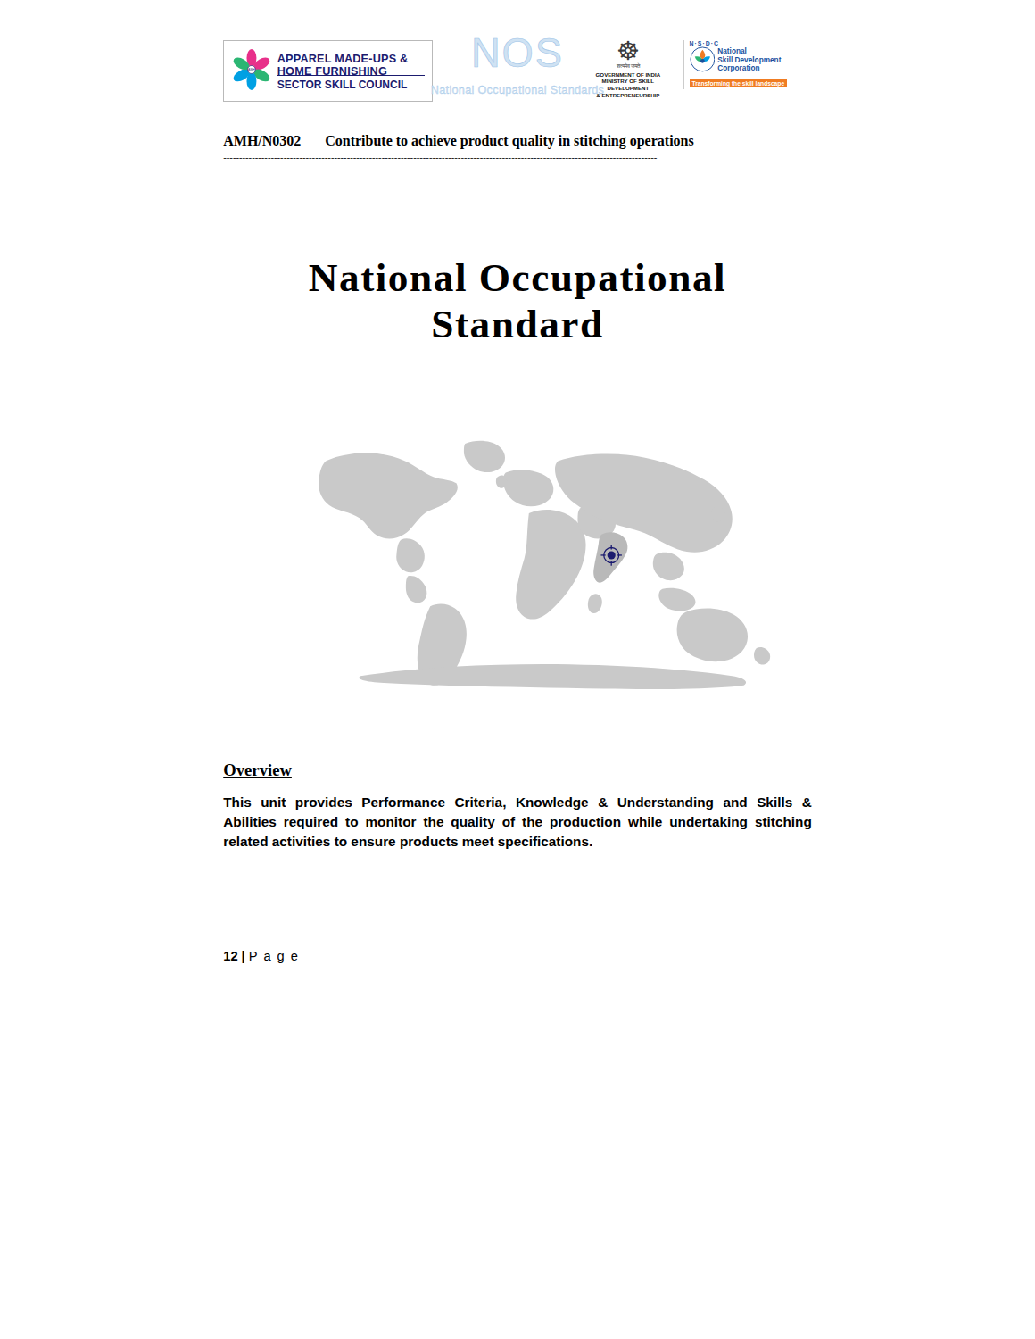AMH
APPAREL MADE-UPS & HOME FURNISHING
SECTOR SKILL COUNCIL
NOS
National Occupational Standards
☸
सत्यमेव जयते
GOVERNMENT OF INDIA
MINISTRY OF SKILL DEVELOPMENT
& ENTREPRENEURSHIP
N·S·D·C
National
Skill Development
Corporation
Transforming the skill landscape
AMH/N0302 Contribute to achieve product quality in stitching operations
-----------------------------------------------------------------------------------------------------------------------------------------
National Occupational
Standard
Overview
This unit provides Performance Criteria, Knowledge & Understanding and Skills & Abilities required to monitor the quality of the production while undertaking stitching related activities to ensure products meet specifications.
12 | P a g e